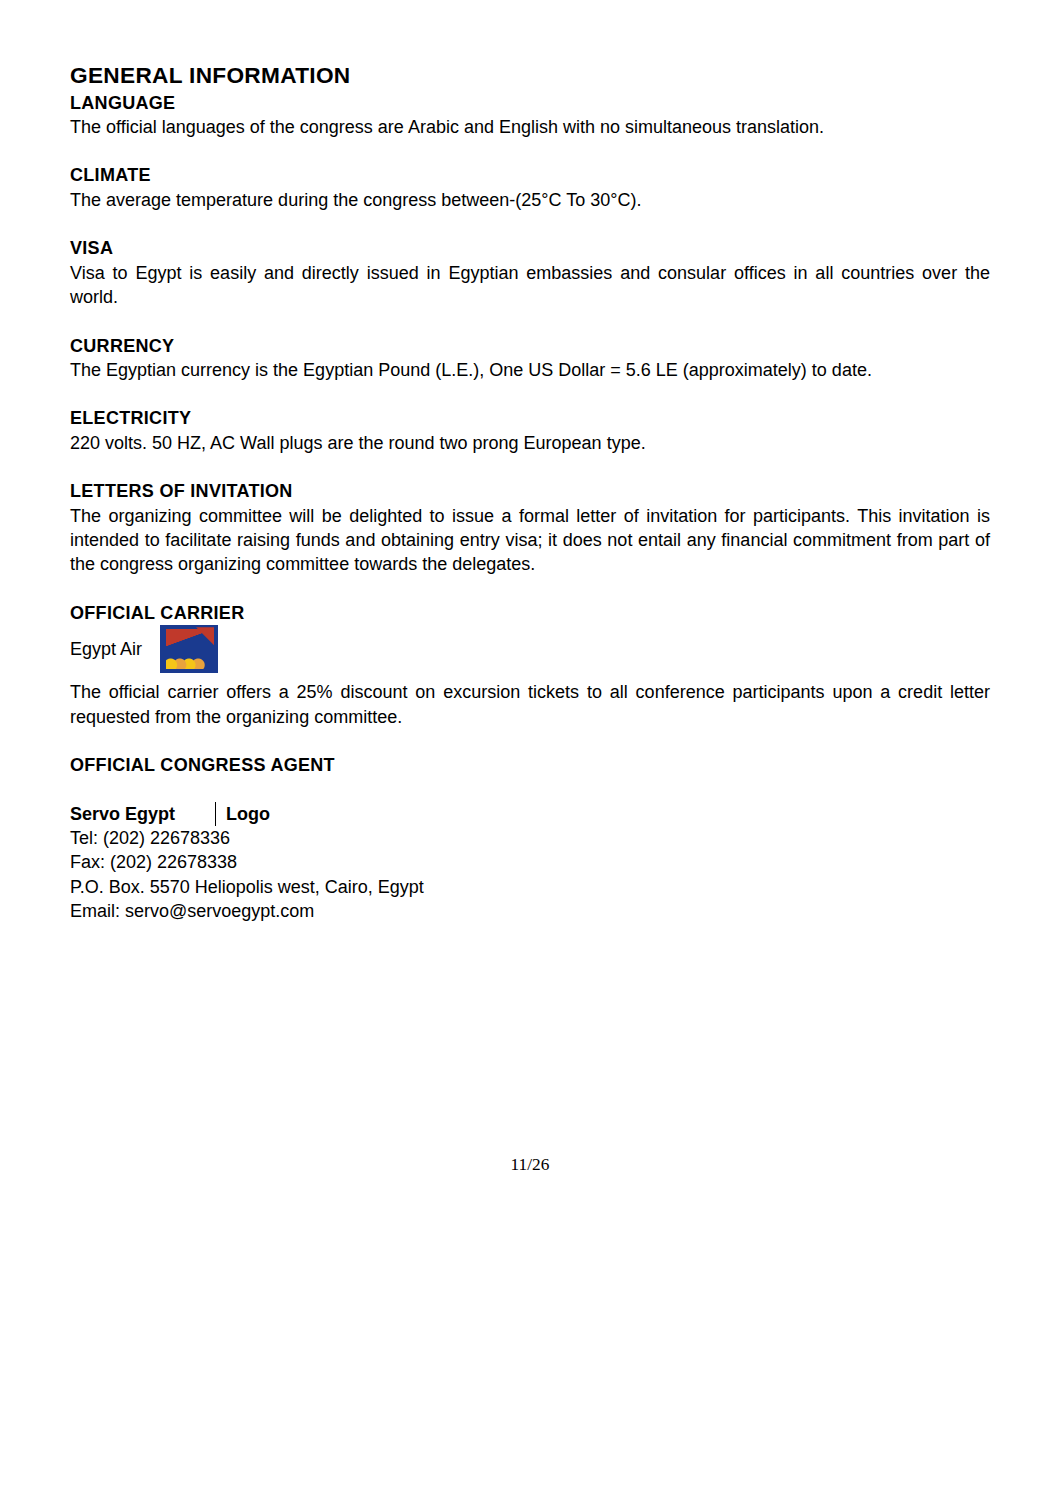GENERAL INFORMATION
LANGUAGE
The official languages of the congress are Arabic and English with no simultaneous translation.
CLIMATE
The average temperature during the congress between-(25°C To 30°C).
VISA
Visa to Egypt is easily and directly issued in Egyptian embassies and consular offices in all countries over the world.
CURRENCY
The Egyptian currency is the Egyptian Pound (L.E.), One US Dollar = 5.6 LE (approximately) to date.
ELECTRICITY
220 volts. 50 HZ, AC Wall plugs are the round two prong European type.
LETTERS OF INVITATION
The organizing committee will be delighted to issue a formal letter of invitation for participants. This invitation is intended to facilitate raising funds and obtaining entry visa; it does not entail any financial commitment from part of the congress organizing committee towards the delegates.
OFFICIAL CARRIER
Egypt Air
The official carrier offers a 25% discount on excursion tickets to all conference participants upon a credit letter requested from the organizing committee.
OFFICIAL CONGRESS AGENT
Servo Egypt Logo
Tel: (202) 22678336
Fax: (202) 22678338
P.O. Box. 5570 Heliopolis west, Cairo, Egypt
Email: servo@servoegypt.com
11/26